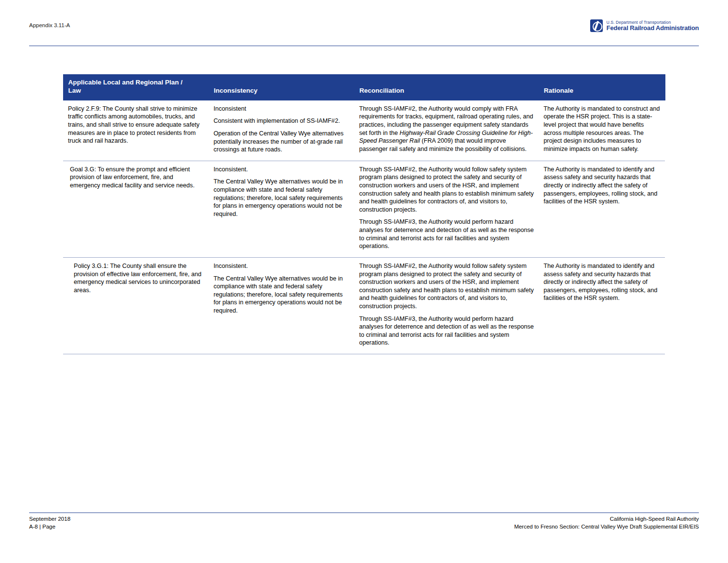Appendix 3.11-A
U.S. Department of Transportation
Federal Railroad Administration
| Applicable Local and Regional Plan / Law | Inconsistency | Reconciliation | Rationale |
| --- | --- | --- | --- |
| Policy 2.F.9: The County shall strive to minimize traffic conflicts among automobiles, trucks, and trains, and shall strive to ensure adequate safety measures are in place to protect residents from truck and rail hazards. | Inconsistent Consistent with implementation of SS-IAMF#2. Operation of the Central Valley Wye alternatives potentially increases the number of at-grade rail crossings at future roads. | Through SS-IAMF#2, the Authority would comply with FRA requirements for tracks, equipment, railroad operating rules, and practices, including the passenger equipment safety standards set forth in the Highway-Rail Grade Crossing Guideline for High-Speed Passenger Rail (FRA 2009) that would improve passenger rail safety and minimize the possibility of collisions. | The Authority is mandated to construct and operate the HSR project. This is a state-level project that would have benefits across multiple resources areas. The project design includes measures to minimize impacts on human safety. |
| Goal 3.G: To ensure the prompt and efficient provision of law enforcement, fire, and emergency medical facility and service needs. | Inconsistent. The Central Valley Wye alternatives would be in compliance with state and federal safety regulations; therefore, local safety requirements for plans in emergency operations would not be required. | Through SS-IAMF#2, the Authority would follow safety system program plans designed to protect the safety and security of construction workers and users of the HSR, and implement construction safety and health plans to establish minimum safety and health guidelines for contractors of, and visitors to, construction projects. Through SS-IAMF#3, the Authority would perform hazard analyses for deterrence and detection of as well as the response to criminal and terrorist acts for rail facilities and system operations. | The Authority is mandated to identify and assess safety and security hazards that directly or indirectly affect the safety of passengers, employees, rolling stock, and facilities of the HSR system. |
| Policy 3.G.1: The County shall ensure the provision of effective law enforcement, fire, and emergency medical services to unincorporated areas. | Inconsistent. The Central Valley Wye alternatives would be in compliance with state and federal safety regulations; therefore, local safety requirements for plans in emergency operations would not be required. | Through SS-IAMF#2, the Authority would follow safety system program plans designed to protect the safety and security of construction workers and users of the HSR, and implement construction safety and health plans to establish minimum safety and health guidelines for contractors of, and visitors to, construction projects. Through SS-IAMF#3, the Authority would perform hazard analyses for deterrence and detection of as well as the response to criminal and terrorist acts for rail facilities and system operations. | The Authority is mandated to identify and assess safety and security hazards that directly or indirectly affect the safety of passengers, employees, rolling stock, and facilities of the HSR system. |
September 2018
California High-Speed Rail Authority
A-8 | Page
Merced to Fresno Section: Central Valley Wye Draft Supplemental EIR/EIS